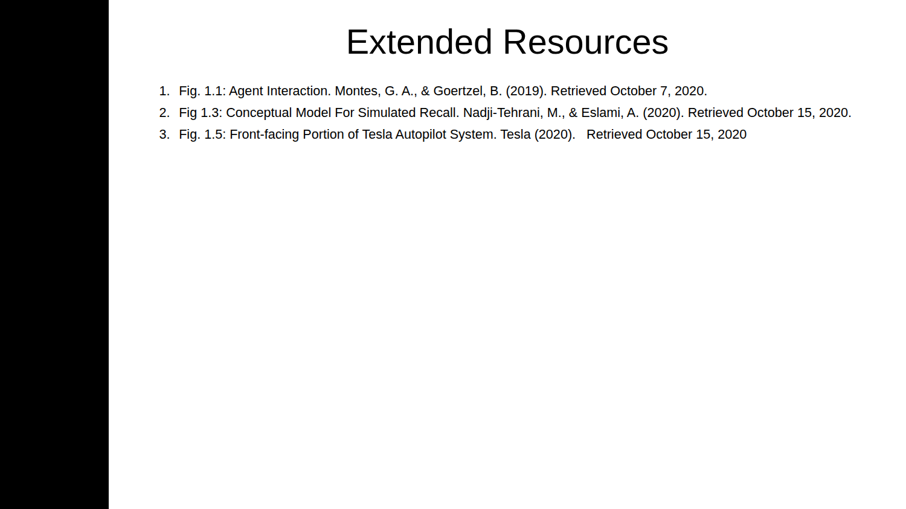Extended Resources
Fig. 1.1: Agent Interaction. Montes, G. A., & Goertzel, B. (2019). Retrieved October 7, 2020.
Fig 1.3: Conceptual Model For Simulated Recall. Nadji-Tehrani, M., & Eslami, A. (2020). Retrieved October 15, 2020.
Fig. 1.5: Front-facing Portion of Tesla Autopilot System. Tesla (2020). Retrieved October 15, 2020